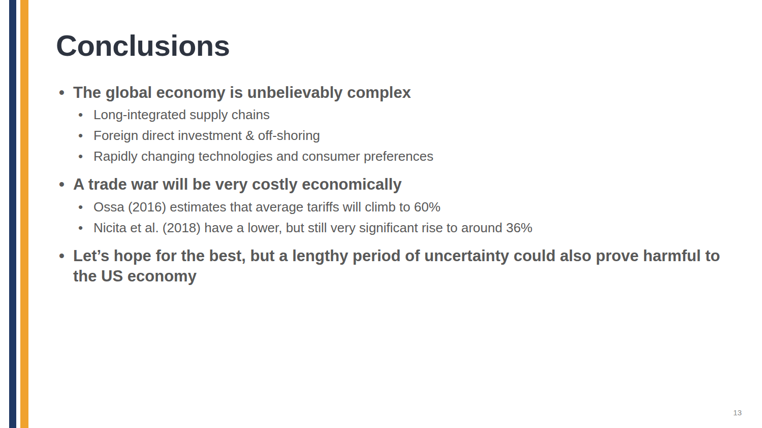Conclusions
The global economy is unbelievably complex
Long-integrated supply chains
Foreign direct investment & off-shoring
Rapidly changing technologies and consumer preferences
A trade war will be very costly economically
Ossa (2016) estimates that average tariffs will climb to 60%
Nicita et al. (2018) have a lower, but still very significant rise to around 36%
Let’s hope for the best, but a lengthy period of uncertainty could also prove harmful to the US economy
13